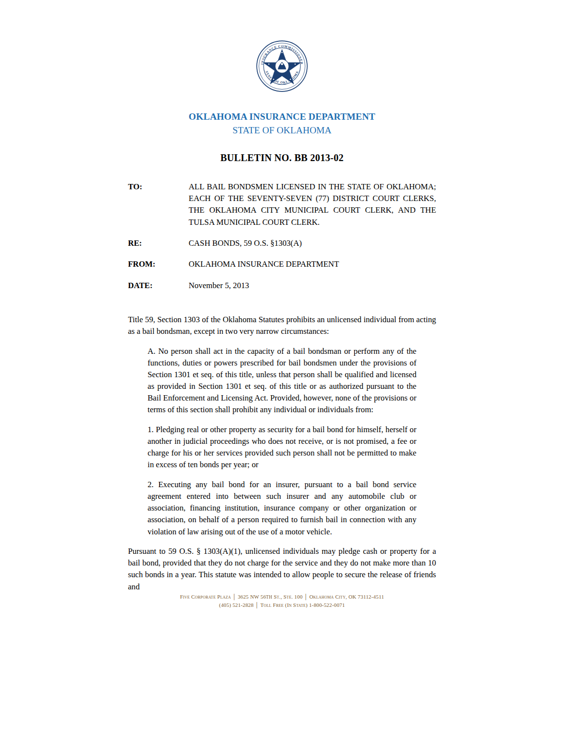INSURANCE COMMISSIONER STATE OF OKLAHOMA
OKLAHOMA INSURANCE DEPARTMENT
STATE OF OKLAHOMA
BULLETIN NO. BB 2013-02
| TO: | ALL BAIL BONDSMEN LICENSED IN THE STATE OF OKLAHOMA; EACH OF THE SEVENTY-SEVEN (77) DISTRICT COURT CLERKS, THE OKLAHOMA CITY MUNICIPAL COURT CLERK, AND THE TULSA MUNICIPAL COURT CLERK. |
| RE: | CASH BONDS, 59 O.S. §1303(A) |
| FROM: | OKLAHOMA INSURANCE DEPARTMENT |
| DATE: | November 5, 2013 |
Title 59, Section 1303 of the Oklahoma Statutes prohibits an unlicensed individual from acting as a bail bondsman, except in two very narrow circumstances:
A. No person shall act in the capacity of a bail bondsman or perform any of the functions, duties or powers prescribed for bail bondsmen under the provisions of Section 1301 et seq. of this title, unless that person shall be qualified and licensed as provided in Section 1301 et seq. of this title or as authorized pursuant to the Bail Enforcement and Licensing Act. Provided, however, none of the provisions or terms of this section shall prohibit any individual or individuals from:
1. Pledging real or other property as security for a bail bond for himself, herself or another in judicial proceedings who does not receive, or is not promised, a fee or charge for his or her services provided such person shall not be permitted to make in excess of ten bonds per year; or
2. Executing any bail bond for an insurer, pursuant to a bail bond service agreement entered into between such insurer and any automobile club or association, financing institution, insurance company or other organization or association, on behalf of a person required to furnish bail in connection with any violation of law arising out of the use of a motor vehicle.
Pursuant to 59 O.S. § 1303(A)(1), unlicensed individuals may pledge cash or property for a bail bond, provided that they do not charge for the service and they do not make more than 10 such bonds in a year. This statute was intended to allow people to secure the release of friends and
Five Corporate Plaza │ 3625 NW 56TH St., Ste. 100 │ Oklahoma City, OK 73112-4511
(405) 521-2828 │ Toll Free (In State) 1-800-522-0071